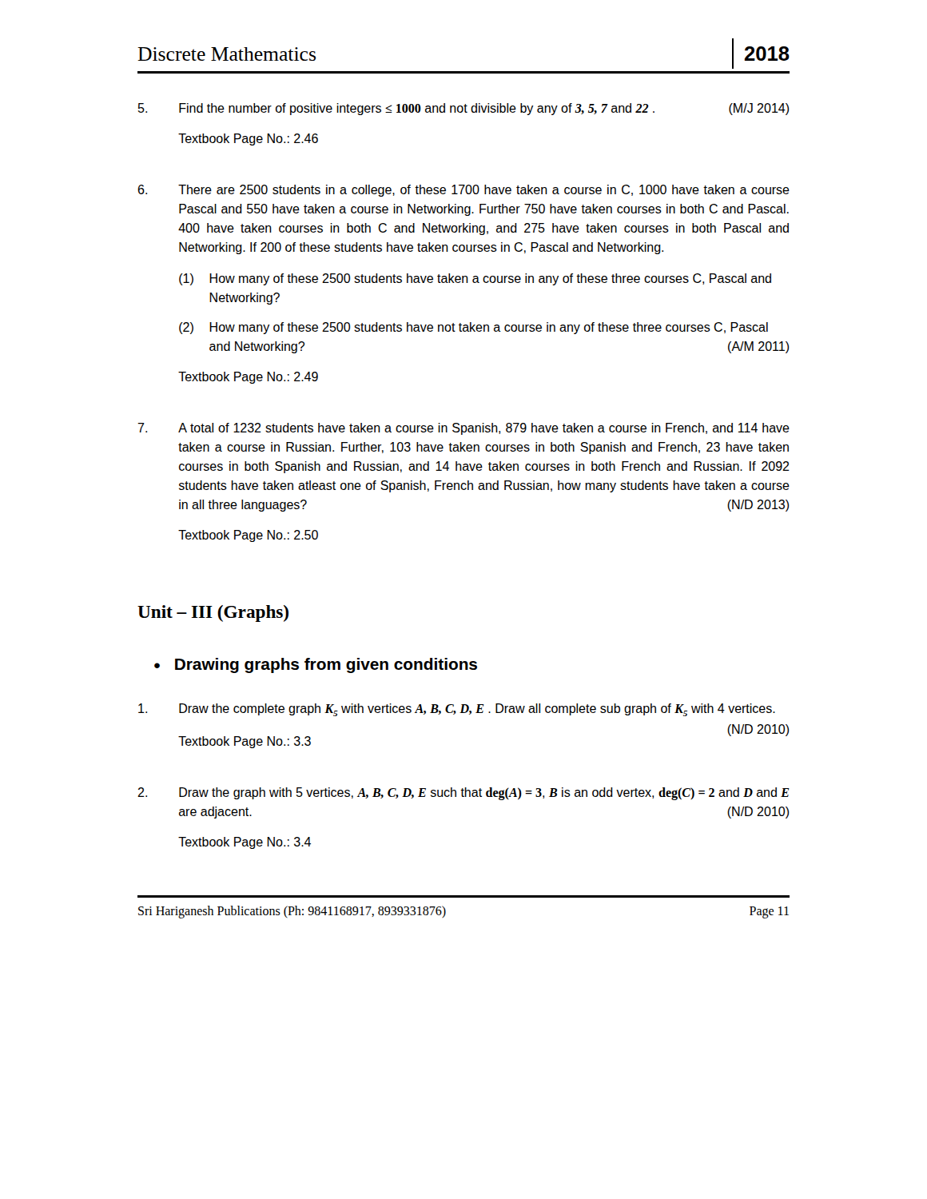Discrete Mathematics 2018
5.
Find the number of positive integers ≤ 1000 and not divisible by any of 3, 5, 7 and 22 . (M/J 2014)
Textbook Page No.: 2.46
6.
There are 2500 students in a college, of these 1700 have taken a course in C, 1000 have taken a course Pascal and 550 have taken a course in Networking. Further 750 have taken courses in both C and Pascal. 400 have taken courses in both C and Networking, and 275 have taken courses in both Pascal and Networking. If 200 of these students have taken courses in C, Pascal and Networking.
(1) How many of these 2500 students have taken a course in any of these three courses C, Pascal and Networking?
(2) How many of these 2500 students have not taken a course in any of these three courses C, Pascal and Networking? (A/M 2011)
Textbook Page No.: 2.49
7.
A total of 1232 students have taken a course in Spanish, 879 have taken a course in French, and 114 have taken a course in Russian. Further, 103 have taken courses in both Spanish and French, 23 have taken courses in both Spanish and Russian, and 14 have taken courses in both French and Russian. If 2092 students have taken atleast one of Spanish, French and Russian, how many students have taken a course in all three languages? (N/D 2013)
Textbook Page No.: 2.50
Unit – III (Graphs)
Drawing graphs from given conditions
1.
Draw the complete graph K5 with vertices A, B, C, D, E . Draw all complete sub graph of K5 with 4 vertices. (N/D 2010)
Textbook Page No.: 3.3
2.
Draw the graph with 5 vertices, A, B, C, D, E such that deg(A) = 3, B is an odd vertex, deg(C) = 2 and D and E are adjacent. (N/D 2010)
Textbook Page No.: 3.4
Sri Hariganesh Publications (Ph: 9841168917, 8939331876) Page 11